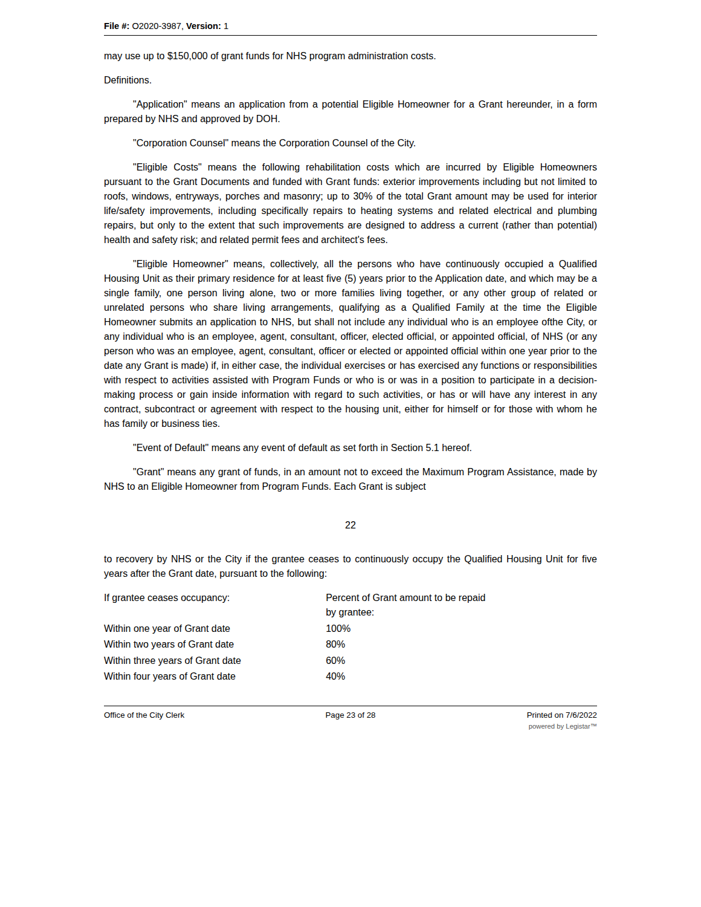File #: O2020-3987, Version: 1
may use up to $150,000 of grant funds for NHS program administration costs.
Definitions.
"Application" means an application from a potential Eligible Homeowner for a Grant hereunder, in a form prepared by NHS and approved by DOH.
"Corporation Counsel" means the Corporation Counsel of the City.
"Eligible Costs" means the following rehabilitation costs which are incurred by Eligible Homeowners pursuant to the Grant Documents and funded with Grant funds: exterior improvements including but not limited to roofs, windows, entryways, porches and masonry; up to 30% of the total Grant amount may be used for interior life/safety improvements, including specifically repairs to heating systems and related electrical and plumbing repairs, but only to the extent that such improvements are designed to address a current (rather than potential) health and safety risk; and related permit fees and architect's fees.
"Eligible Homeowner" means, collectively, all the persons who have continuously occupied a Qualified Housing Unit as their primary residence for at least five (5) years prior to the Application date, and which may be a single family, one person living alone, two or more families living together, or any other group of related or unrelated persons who share living arrangements, qualifying as a Qualified Family at the time the Eligible Homeowner submits an application to NHS, but shall not include any individual who is an employee ofthe City, or any individual who is an employee, agent, consultant, officer, elected official, or appointed official, of NHS (or any person who was an employee, agent, consultant, officer or elected or appointed official within one year prior to the date any Grant is made) if, in either case, the individual exercises or has exercised any functions or responsibilities with respect to activities assisted with Program Funds or who is or was in a position to participate in a decision-making process or gain inside information with regard to such activities, or has or will have any interest in any contract, subcontract or agreement with respect to the housing unit, either for himself or for those with whom he has family or business ties.
"Event of Default" means any event of default as set forth in Section 5.1 hereof.
"Grant" means any grant of funds, in an amount not to exceed the Maximum Program Assistance, made by NHS to an Eligible Homeowner from Program Funds. Each Grant is subject
22
to recovery by NHS or the City if the grantee ceases to continuously occupy the Qualified Housing Unit for five years after the Grant date, pursuant to the following:
| If grantee ceases occupancy: | Percent of Grant amount to be repaid by grantee: |
| Within one year of Grant date | 100% |
| Within two years of Grant date | 80% |
| Within three years of Grant date | 60% |
| Within four years of Grant date | 40% |
Office of the City Clerk
Page 23 of 28
Printed on 7/6/2022 powered by Legistar™